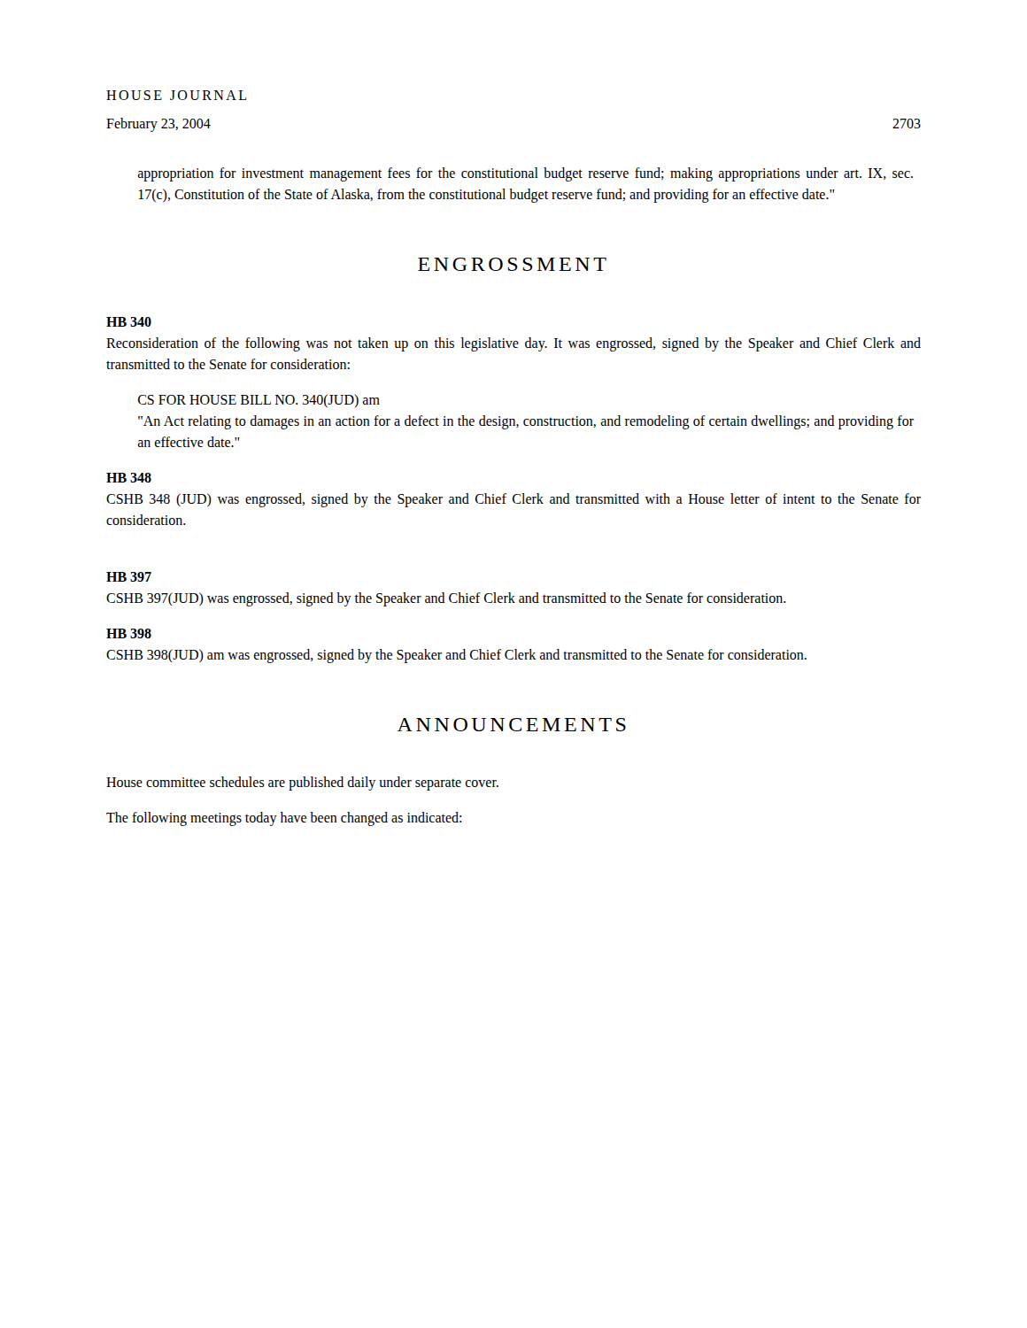HOUSE JOURNAL
February 23, 2004 2703
appropriation for investment management fees for the constitutional budget reserve fund; making appropriations under art. IX, sec. 17(c), Constitution of the State of Alaska, from the constitutional budget reserve fund; and providing for an effective date."
ENGROSSMENT
HB 340
Reconsideration of the following was not taken up on this legislative day. It was engrossed, signed by the Speaker and Chief Clerk and transmitted to the Senate for consideration:
CS FOR HOUSE BILL NO. 340(JUD) am
"An Act relating to damages in an action for a defect in the design, construction, and remodeling of certain dwellings; and providing for an effective date."
HB 348
CSHB 348 (JUD) was engrossed, signed by the Speaker and Chief Clerk and transmitted with a House letter of intent to the Senate for consideration.
HB 397
CSHB 397(JUD) was engrossed, signed by the Speaker and Chief Clerk and transmitted to the Senate for consideration.
HB 398
CSHB 398(JUD) am was engrossed, signed by the Speaker and Chief Clerk and transmitted to the Senate for consideration.
ANNOUNCEMENTS
House committee schedules are published daily under separate cover.
The following meetings today have been changed as indicated: